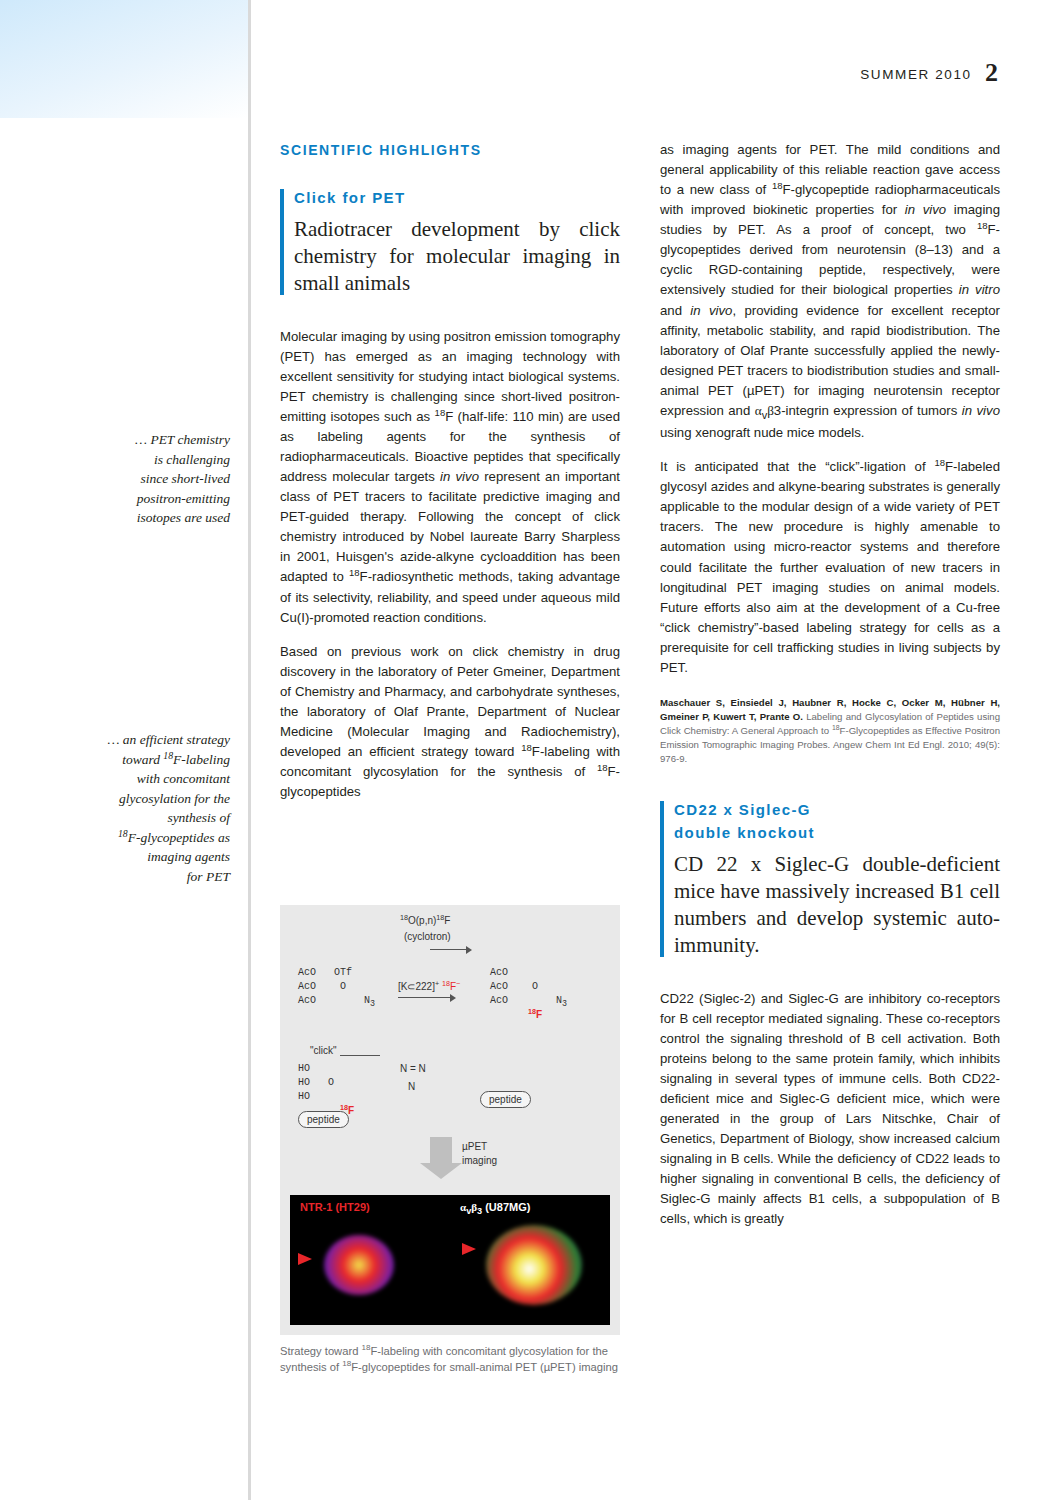SUMMER 2010 2
… PET chemistry
is challenging
since short-lived
positron-emitting
isotopes are used
… an efficient strategy
toward 18F-labeling
with concomitant
glycosylation for the
synthesis of
18F-glycopeptides as
imaging agents
for PET
SCIENTIFIC HIGHLIGHTS
Click for PET
Radiotracer development by click chemistry for molecular imaging in small animals
Molecular imaging by using positron emission tomography (PET) has emerged as an imaging technology with excellent sensitivity for studying intact biological systems. PET chemistry is challenging since short-lived positron-emitting isotopes such as 18F (half-life: 110 min) are used as labeling agents for the synthesis of radiopharmaceuticals. Bioactive peptides that specifically address molecular targets in vivo represent an important class of PET tracers to facilitate predictive imaging and PET-guided therapy. Following the concept of click chemistry introduced by Nobel laureate Barry Sharpless in 2001, Huisgen's azide-alkyne cycloaddition has been adapted to 18F-radiosynthetic methods, taking advantage of its selectivity, reliability, and speed under aqueous mild Cu(I)-promoted reaction conditions.
Based on previous work on click chemistry in drug discovery in the laboratory of Peter Gmeiner, Department of Chemistry and Pharmacy, and carbohydrate syntheses, the laboratory of Olaf Prante, Department of Nuclear Medicine (Molecular Imaging and Radiochemistry), developed an efficient strategy toward 18F-labeling with concomitant glycosylation for the synthesis of 18F-glycopeptides
18O(p,n)18F
(cyclotron)
AcO OTf
AcO O
AcO N3
[K⊂222]+ 18F−
AcO
AcO O
AcO N3
18F
"click"
HO
HO O
HO
N = N
N
18F
peptide
peptide
µPET
imaging
NTR-1 (HT29)
αvβ3 (U87MG)
Strategy toward 18F-labeling with concomitant glycosylation for the synthesis of 18F-glycopeptides for small-animal PET (µPET) imaging
as imaging agents for PET. The mild conditions and general applicability of this reliable reaction gave access to a new class of 18F-glycopeptide radiopharmaceuticals with improved biokinetic properties for in vivo imaging studies by PET. As a proof of concept, two 18F-glycopeptides derived from neurotensin (8–13) and a cyclic RGD-containing peptide, respectively, were extensively studied for their biological properties in vitro and in vivo, providing evidence for excellent receptor affinity, metabolic stability, and rapid biodistribution. The laboratory of Olaf Prante successfully applied the newly-designed PET tracers to biodistribution studies and small-animal PET (µPET) for imaging neurotensin receptor expression and αvβ3-integrin expression of tumors in vivo using xenograft nude mice models.
It is anticipated that the “click”-ligation of 18F-labeled glycosyl azides and alkyne-bearing substrates is generally applicable to the modular design of a wide variety of PET tracers. The new procedure is highly amenable to automation using micro-reactor systems and therefore could facilitate the further evaluation of new tracers in longitudinal PET imaging studies on animal models. Future efforts also aim at the development of a Cu-free “click chemistry”-based labeling strategy for cells as a prerequisite for cell trafficking studies in living subjects by PET.
Maschauer S, Einsiedel J, Haubner R, Hocke C, Ocker M, Hübner H, Gmeiner P, Kuwert T, Prante O. Labeling and Glycosylation of Peptides using Click Chemistry: A General Approach to 18F-Glycopeptides as Effective Positron Emission Tomographic Imaging Probes. Angew Chem Int Ed Engl. 2010; 49(5): 976-9.
CD22 x Siglec-G
double knockout
CD 22 x Siglec-G double-deficient mice have massively increased B1 cell numbers and develop systemic auto-immunity.
CD22 (Siglec-2) and Siglec-G are inhibitory co-receptors for B cell receptor mediated signaling. These co-receptors control the signaling threshold of B cell activation. Both proteins belong to the same protein family, which inhibits signaling in several types of immune cells. Both CD22-deficient mice and Siglec-G deficient mice, which were generated in the group of Lars Nitschke, Chair of Genetics, Department of Biology, show increased calcium signaling in B cells. While the deficiency of CD22 leads to higher signaling in conventional B cells, the deficiency of Siglec-G mainly affects B1 cells, a subpopulation of B cells, which is greatly